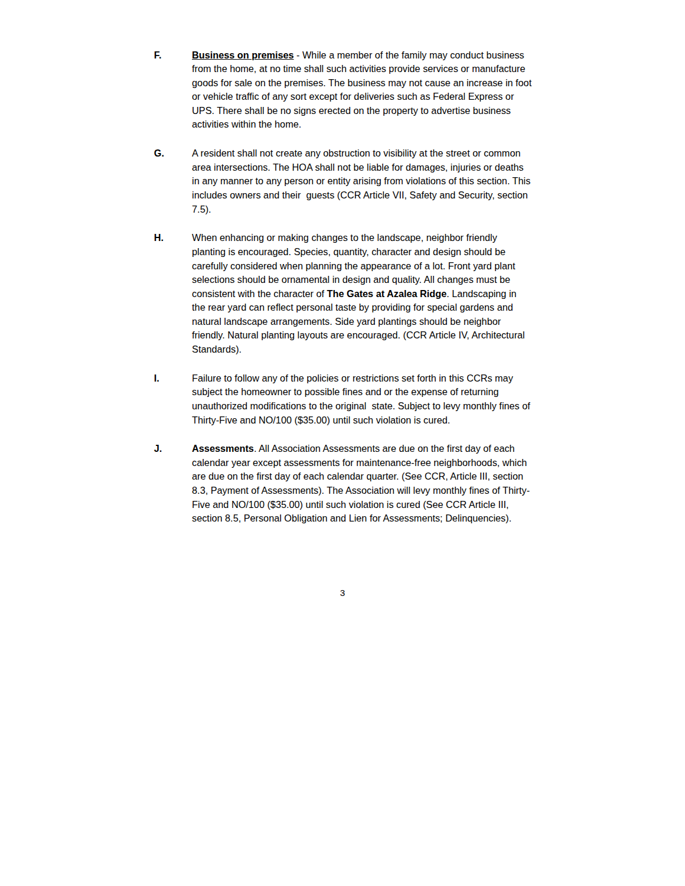F.
Business on premises - While a member of the family may conduct business from the home, at no time shall such activities provide services or manufacture goods for sale on the premises. The business may not cause an increase in foot or vehicle traffic of any sort except for deliveries such as Federal Express or UPS. There shall be no signs erected on the property to advertise business activities within the home.
G.
A resident shall not create any obstruction to visibility at the street or common area intersections. The HOA shall not be liable for damages, injuries or deaths in any manner to any person or entity arising from violations of this section. This includes owners and their guests (CCR Article VII, Safety and Security, section 7.5).
H.
When enhancing or making changes to the landscape, neighbor friendly planting is encouraged. Species, quantity, character and design should be carefully considered when planning the appearance of a lot. Front yard plant selections should be ornamental in design and quality. All changes must be consistent with the character of The Gates at Azalea Ridge. Landscaping in the rear yard can reflect personal taste by providing for special gardens and natural landscape arrangements. Side yard plantings should be neighbor friendly. Natural planting layouts are encouraged. (CCR Article IV, Architectural Standards).
I.
Failure to follow any of the policies or restrictions set forth in this CCRs may subject the homeowner to possible fines and or the expense of returning unauthorized modifications to the original state. Subject to levy monthly fines of Thirty-Five and NO/100 ($35.00) until such violation is cured.
J.
Assessments. All Association Assessments are due on the first day of each calendar year except assessments for maintenance-free neighborhoods, which are due on the first day of each calendar quarter. (See CCR, Article III, section 8.3, Payment of Assessments). The Association will levy monthly fines of Thirty-Five and NO/100 ($35.00) until such violation is cured (See CCR Article III, section 8.5, Personal Obligation and Lien for Assessments; Delinquencies).
3